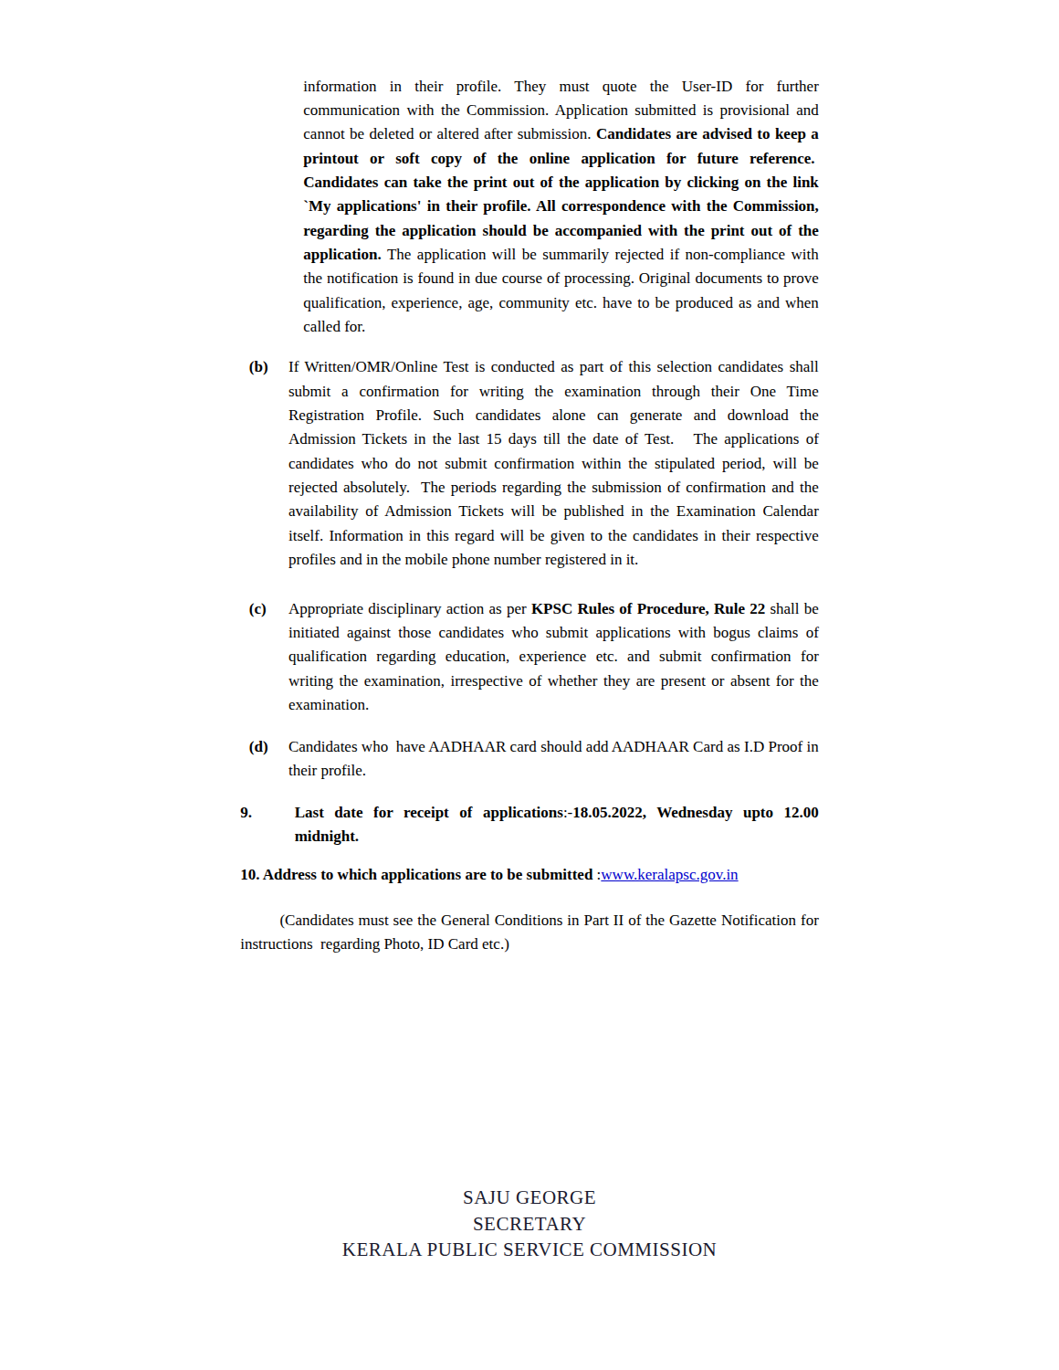information in their profile. They must quote the User-ID for further communication with the Commission. Application submitted is provisional and cannot be deleted or altered after submission. Candidates are advised to keep a printout or soft copy of the online application for future reference. Candidates can take the print out of the application by clicking on the link `My applications' in their profile. All correspondence with the Commission, regarding the application should be accompanied with the print out of the application. The application will be summarily rejected if non-compliance with the notification is found in due course of processing. Original documents to prove qualification, experience, age, community etc. have to be produced as and when called for.
(b)
If Written/OMR/Online Test is conducted as part of this selection candidates shall submit a confirmation for writing the examination through their One Time Registration Profile. Such candidates alone can generate and download the Admission Tickets in the last 15 days till the date of Test. The applications of candidates who do not submit confirmation within the stipulated period, will be rejected absolutely. The periods regarding the submission of confirmation and the availability of Admission Tickets will be published in the Examination Calendar itself. Information in this regard will be given to the candidates in their respective profiles and in the mobile phone number registered in it.
(c)
Appropriate disciplinary action as per KPSC Rules of Procedure, Rule 22 shall be initiated against those candidates who submit applications with bogus claims of qualification regarding education, experience etc. and submit confirmation for writing the examination, irrespective of whether they are present or absent for the examination.
(d)
Candidates who have AADHAAR card should add AADHAAR Card as I.D Proof in their profile.
9.
Last date for receipt of applications:-18.05.2022, Wednesday upto 12.00 midnight.
10. Address to which applications are to be submitted :www.keralapsc.gov.in
(Candidates must see the General Conditions in Part II of the Gazette Notification for instructions regarding Photo, ID Card etc.)
SAJU GEORGE
SECRETARY
KERALA PUBLIC SERVICE COMMISSION